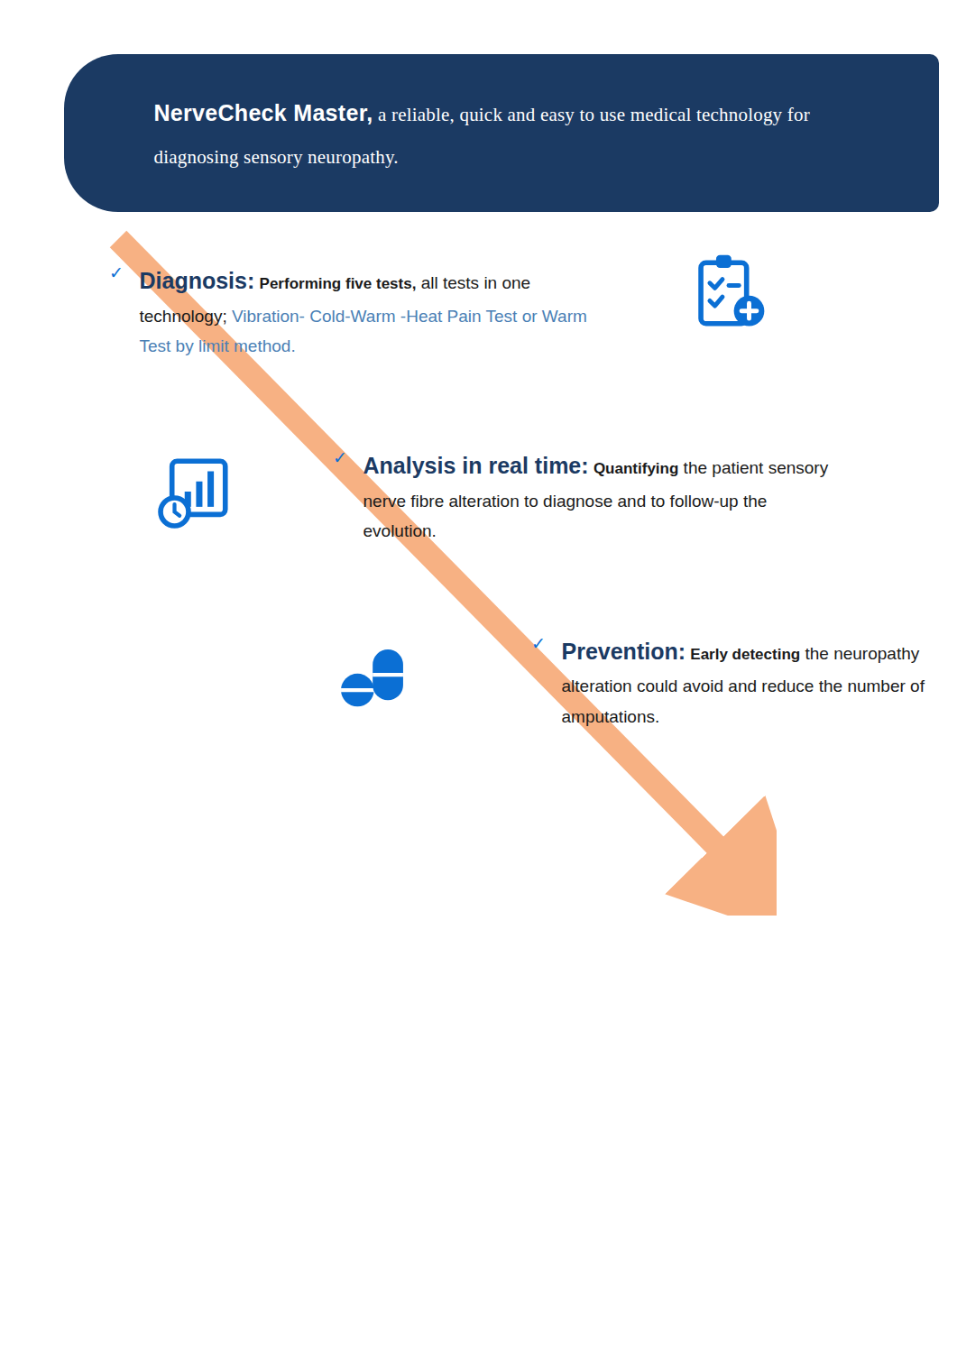NerveCheck Master, a reliable, quick and easy to use medical technology for diagnosing sensory neuropathy.
✓
Diagnosis: Performing five tests, all tests in one technology; Vibration- Cold-Warm -Heat Pain Test or Warm Test by limit method.
✓
Analysis in real time: Quantifying the patient sensory nerve fibre alteration to diagnose and to follow-up the evolution.
✓
Prevention: Early detecting the neuropathy alteration could avoid and reduce the number of amputations.